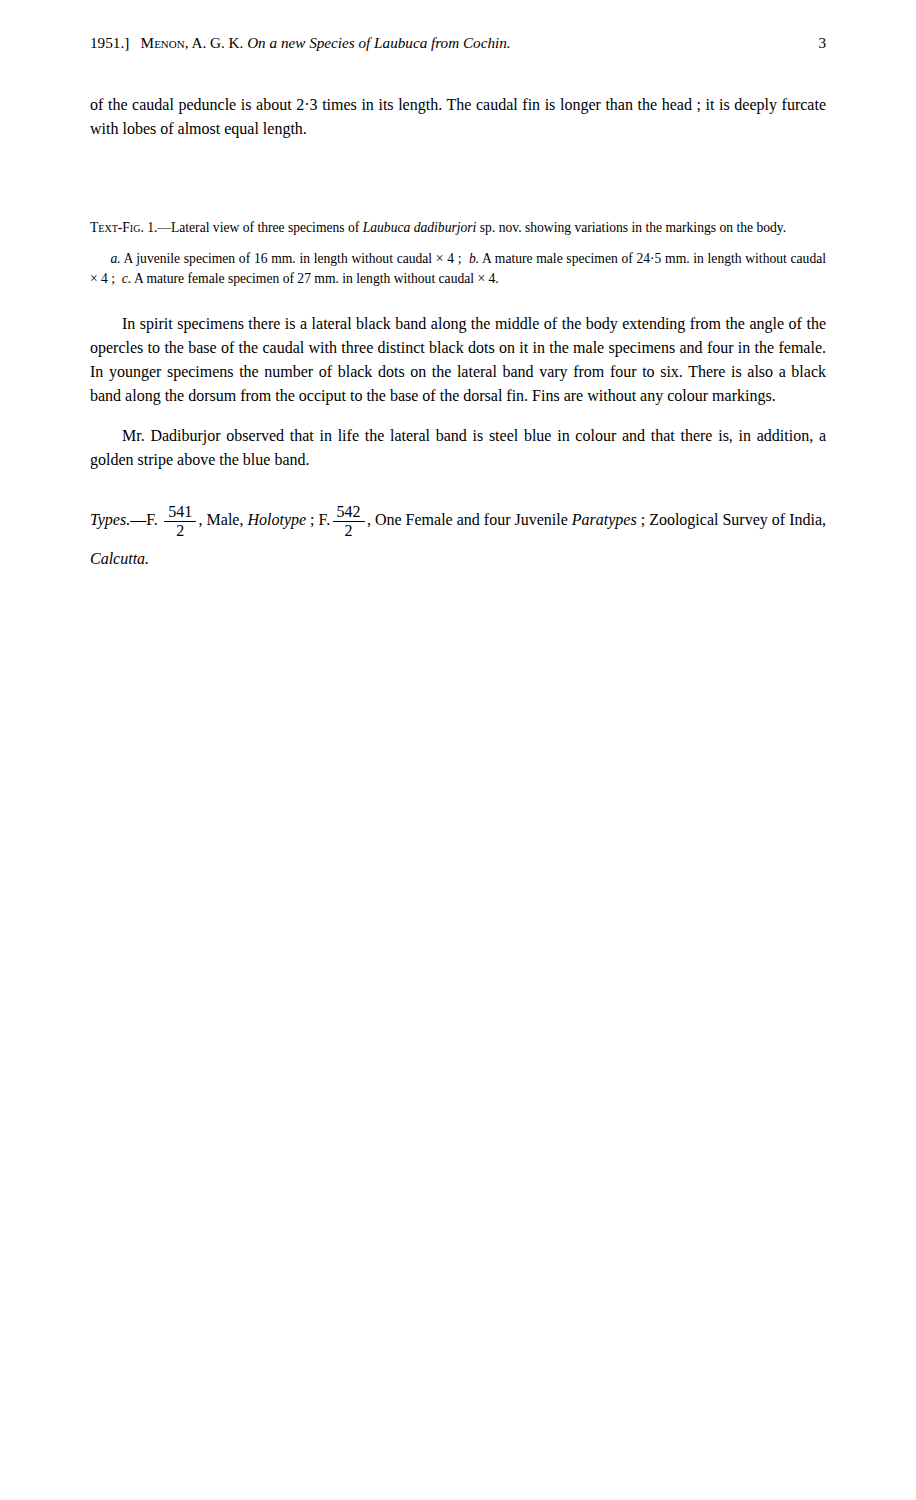1951.] Menon, A. G. K. On a new Species of Laubuca from Cochin.
3
of the caudal peduncle is about 2·3 times in its length. The caudal fin is longer than the head ; it is deeply furcate with lobes of almost equal length.
Text-Fig. 1.—Lateral view of three specimens of Laubuca dadiburjori sp. nov. showing variations in the markings on the body. a. A juvenile specimen of 16 mm. in length without caudal × 4 ; b. A mature male specimen of 24·5 mm. in length without caudal × 4 ; c. A mature female specimen of 27 mm. in length without caudal × 4.
In spirit specimens there is a lateral black band along the middle of the body extending from the angle of the opercles to the base of the caudal with three distinct black dots on it in the male specimens and four in the female. In younger specimens the number of black dots on the lateral band vary from four to six. There is also a black band along the dorsum from the occiput to the base of the dorsal fin. Fins are without any colour markings.
Mr. Dadiburjor observed that in life the lateral band is steel blue in colour and that there is, in addition, a golden stripe above the blue band.
Types.—F. 5412, Male, Holotype ; F.5422, One Female and four Juvenile Paratypes ; Zoological Survey of India, Calcutta.